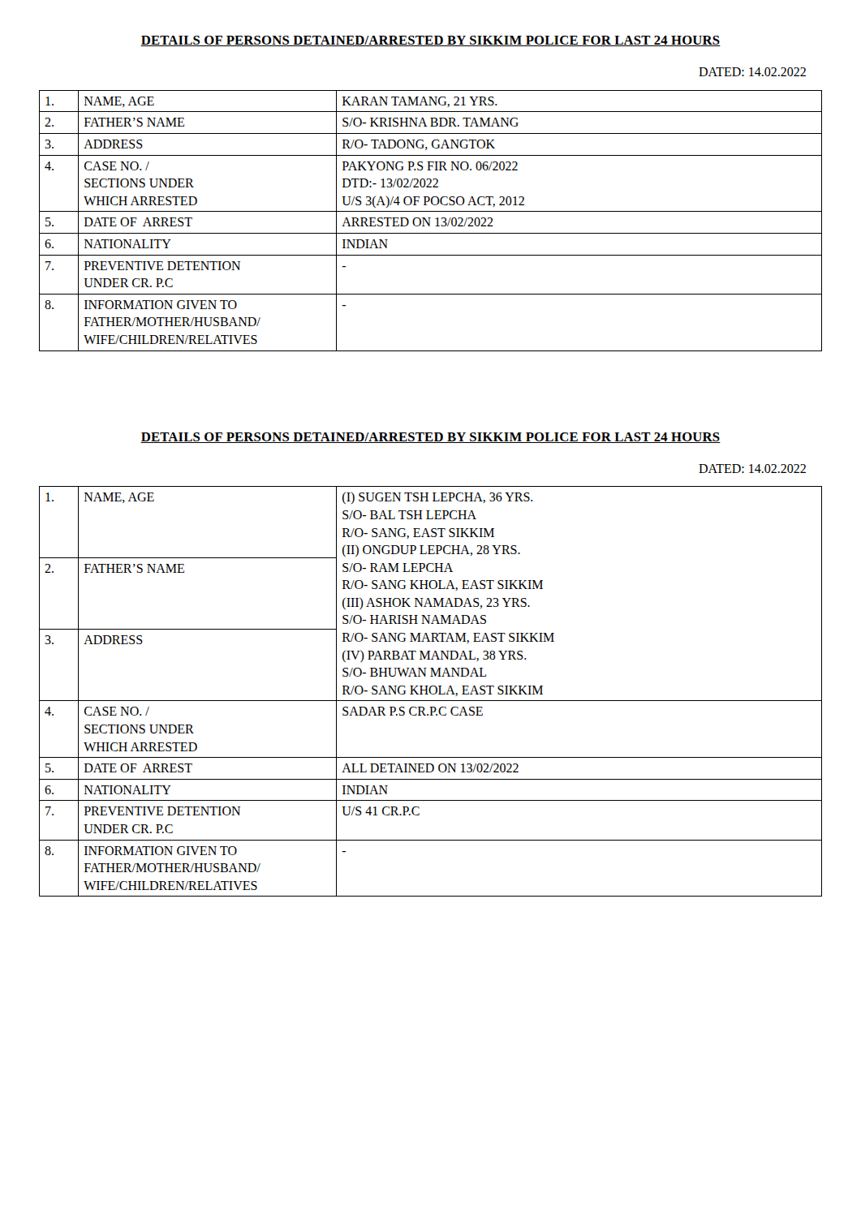DETAILS OF PERSONS DETAINED/ARRESTED BY SIKKIM POLICE FOR LAST 24 HOURS
DATED: 14.02.2022
| 1. | NAME, AGE | KARAN TAMANG, 21 YRS. |
| 2. | FATHER’S NAME | S/O- KRISHNA BDR. TAMANG |
| 3. | ADDRESS | R/O- TADONG, GANGTOK |
| 4. | CASE NO. / SECTIONS UNDER WHICH ARRESTED | PAKYONG P.S FIR NO. 06/2022 DTD:- 13/02/2022 U/S 3(A)/4 OF POCSO ACT, 2012 |
| 5. | DATE OF ARREST | ARRESTED ON 13/02/2022 |
| 6. | NATIONALITY | INDIAN |
| 7. | PREVENTIVE DETENTION UNDER CR. P.C | - |
| 8. | INFORMATION GIVEN TO FATHER/MOTHER/HUSBAND/ WIFE/CHILDREN/RELATIVES | - |
DETAILS OF PERSONS DETAINED/ARRESTED BY SIKKIM POLICE FOR LAST 24 HOURS
DATED: 14.02.2022
| 1. | NAME, AGE | (I) SUGEN TSH LEPCHA, 36 YRS. S/O- BAL TSH LEPCHA R/O- SANG, EAST SIKKIM (II) ONGDUP LEPCHA, 28 YRS. S/O- RAM LEPCHA R/O- SANG KHOLA, EAST SIKKIM (III) ASHOK NAMADAS, 23 YRS. S/O- HARISH NAMADAS R/O- SANG MARTAM, EAST SIKKIM (IV) PARBAT MANDAL, 38 YRS. S/O- BHUWAN MANDAL R/O- SANG KHOLA, EAST SIKKIM |
| 2. | FATHER’S NAME |
| 3. | ADDRESS |
| 4. | CASE NO. / SECTIONS UNDER WHICH ARRESTED | SADAR P.S CR.P.C CASE |
| 5. | DATE OF ARREST | ALL DETAINED ON 13/02/2022 |
| 6. | NATIONALITY | INDIAN |
| 7. | PREVENTIVE DETENTION UNDER CR. P.C | U/S 41 CR.P.C |
| 8. | INFORMATION GIVEN TO FATHER/MOTHER/HUSBAND/ WIFE/CHILDREN/RELATIVES | - |